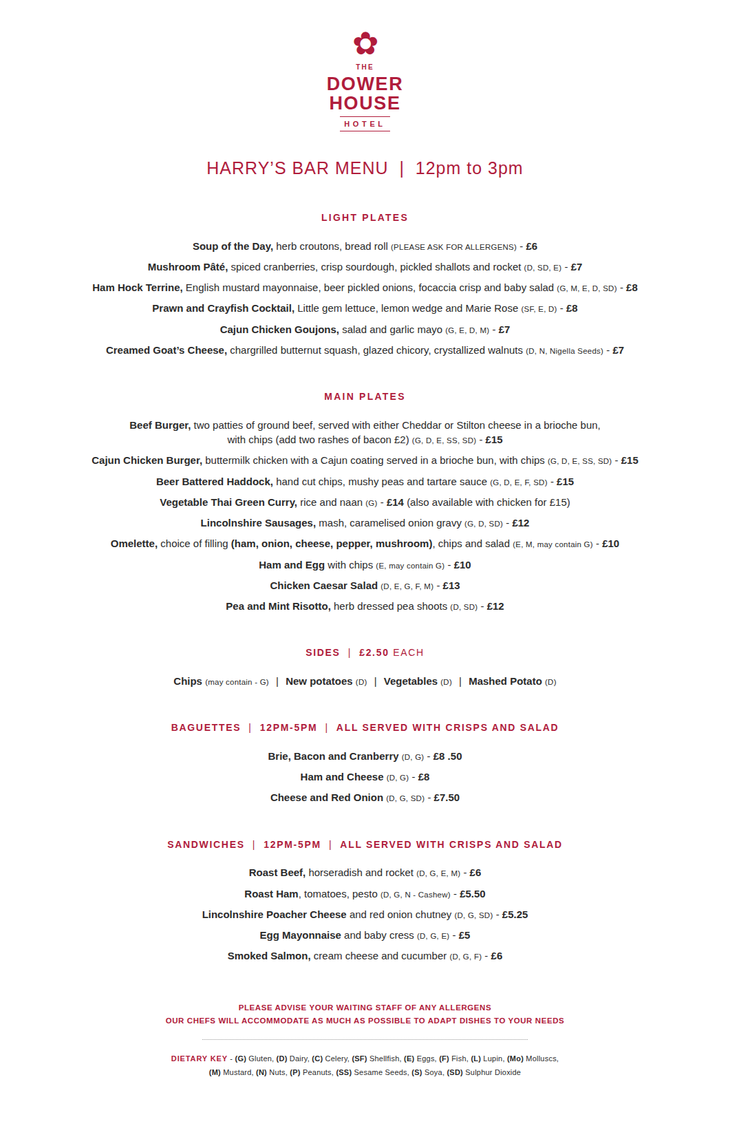✿
THE
DOWER HOUSE
HOTEL
HARRY’S BAR MENU | 12pm to 3pm
Light Plates
Soup of the Day, herb croutons, bread roll (PLEASE ASK FOR ALLERGENS) - £6
Mushroom Pâté, spiced cranberries, crisp sourdough, pickled shallots and rocket (D, SD, E) - £7
Ham Hock Terrine, English mustard mayonnaise, beer pickled onions, focaccia crisp and baby salad (G, M, E, D, SD) - £8
Prawn and Crayfish Cocktail, Little gem lettuce, lemon wedge and Marie Rose (SF, E, D) - £8
Cajun Chicken Goujons, salad and garlic mayo (G, E, D, M) - £7
Creamed Goat’s Cheese, chargrilled butternut squash, glazed chicory, crystallized walnuts (D, N, Nigella Seeds) - £7
Main Plates
Beef Burger, two patties of ground beef, served with either Cheddar or Stilton cheese in a brioche bun, with chips (add two rashes of bacon £2) (G, D, E, SS, SD) - £15
Cajun Chicken Burger, buttermilk chicken with a Cajun coating served in a brioche bun, with chips (G, D, E, SS, SD) - £15
Beer Battered Haddock, hand cut chips, mushy peas and tartare sauce (G, D, E, F, SD) - £15
Vegetable Thai Green Curry, rice and naan (G) - £14 (also available with chicken for £15)
Lincolnshire Sausages, mash, caramelised onion gravy (G, D, SD) - £12
Omelette, choice of filling (ham, onion, cheese, pepper, mushroom), chips and salad (E, M, may contain G) - £10
Ham and Egg with chips (E, may contain G) - £10
Chicken Caesar Salad (D, E, G, F, M) - £13
Pea and Mint Risotto, herb dressed pea shoots (D, SD) - £12
Sides | £2.50 each
Chips (may contain - G) | New potatoes (D) | Vegetables (D) | Mashed Potato (D)
Baguettes | 12pm-5pm | All served with crisps and salad
Brie, Bacon and Cranberry (D, G) - £8 .50
Ham and Cheese (D, G) - £8
Cheese and Red Onion (D, G, SD) - £7.50
Sandwiches | 12pm-5pm | All served with crisps and salad
Roast Beef, horseradish and rocket (D, G, E, M) - £6
Roast Ham, tomatoes, pesto (D, G, N - Cashew) - £5.50
Lincolnshire Poacher Cheese and red onion chutney (D, G, SD) - £5.25
Egg Mayonnaise and baby cress (D, G, E) - £5
Smoked Salmon, cream cheese and cucumber (D, G, F) - £6
Please advise your waiting staff of any allergens
Our chefs will accommodate as much as possible to adapt dishes to your needs
DIETARY KEY - (G) Gluten, (D) Dairy, (C) Celery, (SF) Shellfish, (E) Eggs, (F) Fish, (L) Lupin, (Mo) Molluscs,
(M) Mustard, (N) Nuts, (P) Peanuts, (SS) Sesame Seeds, (S) Soya, (SD) Sulphur Dioxide